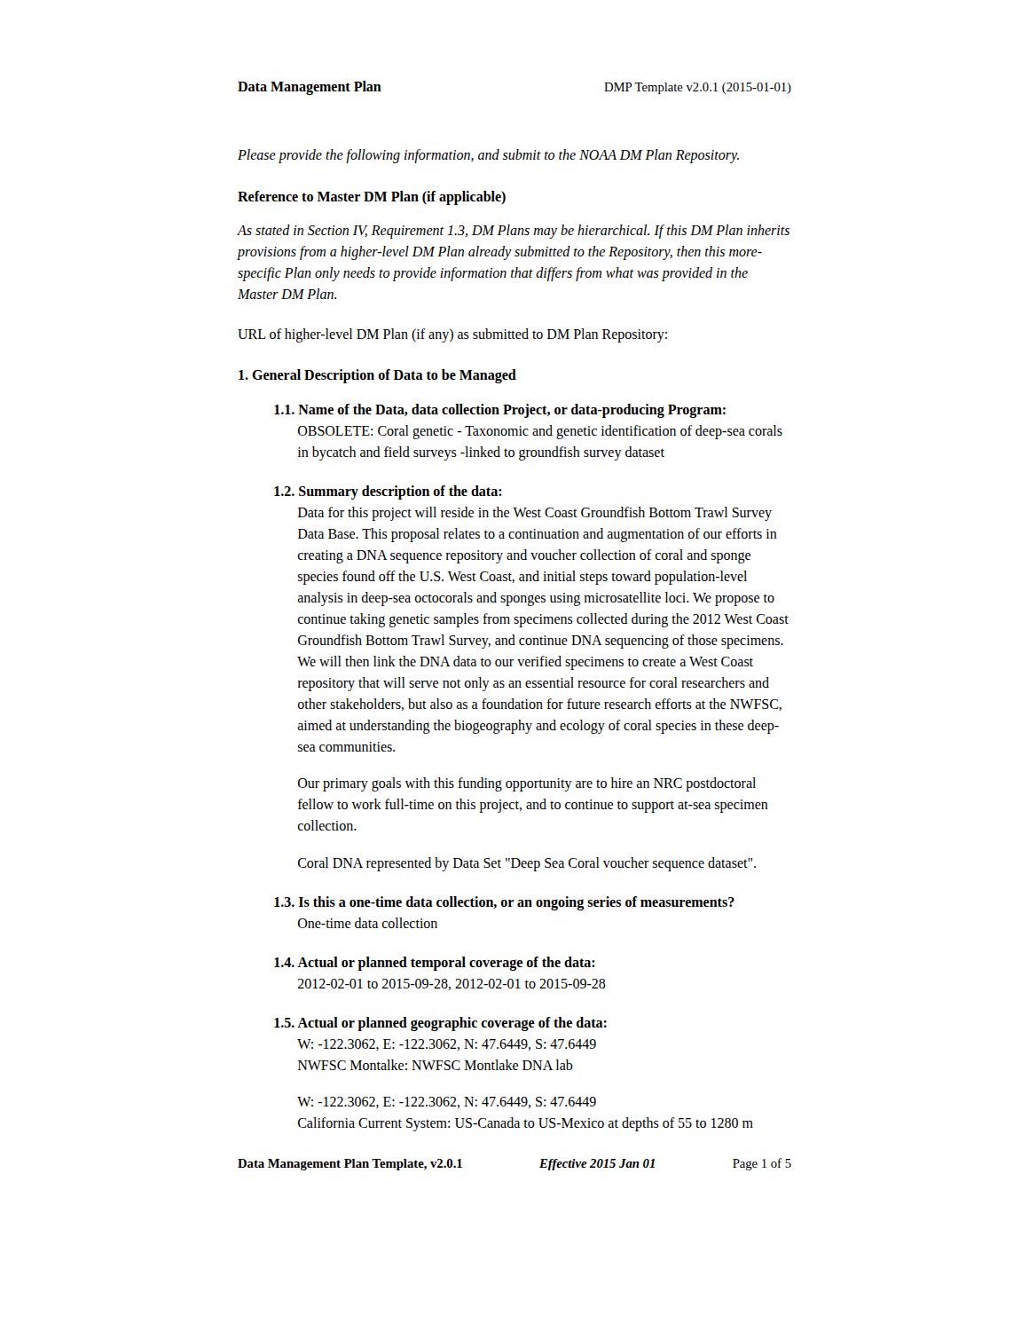Data Management Plan
DMP Template v2.0.1 (2015-01-01)
Please provide the following information, and submit to the NOAA DM Plan Repository.
Reference to Master DM Plan (if applicable)
As stated in Section IV, Requirement 1.3, DM Plans may be hierarchical. If this DM Plan inherits provisions from a higher-level DM Plan already submitted to the Repository, then this more-specific Plan only needs to provide information that differs from what was provided in the Master DM Plan.
URL of higher-level DM Plan (if any) as submitted to DM Plan Repository:
1. General Description of Data to be Managed
1.1. Name of the Data, data collection Project, or data-producing Program:
OBSOLETE: Coral genetic - Taxonomic and genetic identification of deep-sea corals in bycatch and field surveys -linked to groundfish survey dataset
1.2. Summary description of the data:
Data for this project will reside in the West Coast Groundfish Bottom Trawl Survey Data Base. This proposal relates to a continuation and augmentation of our efforts in creating a DNA sequence repository and voucher collection of coral and sponge species found off the U.S. West Coast, and initial steps toward population-level analysis in deep-sea octocorals and sponges using microsatellite loci. We propose to continue taking genetic samples from specimens collected during the 2012 West Coast Groundfish Bottom Trawl Survey, and continue DNA sequencing of those specimens. We will then link the DNA data to our verified specimens to create a West Coast repository that will serve not only as an essential resource for coral researchers and other stakeholders, but also as a foundation for future research efforts at the NWFSC, aimed at understanding the biogeography and ecology of coral species in these deep-sea communities.
Our primary goals with this funding opportunity are to hire an NRC postdoctoral fellow to work full-time on this project, and to continue to support at-sea specimen collection.
Coral DNA represented by Data Set "Deep Sea Coral voucher sequence dataset".
1.3. Is this a one-time data collection, or an ongoing series of measurements?
One-time data collection
1.4. Actual or planned temporal coverage of the data:
2012-02-01 to 2015-09-28, 2012-02-01 to 2015-09-28
1.5. Actual or planned geographic coverage of the data:
W: -122.3062, E: -122.3062, N: 47.6449, S: 47.6449
NWFSC Montalke: NWFSC Montlake DNA lab
W: -122.3062, E: -122.3062, N: 47.6449, S: 47.6449
California Current System: US-Canada to US-Mexico at depths of 55 to 1280 m
Data Management Plan Template, v2.0.1
Effective 2015 Jan 01
Page 1 of 5